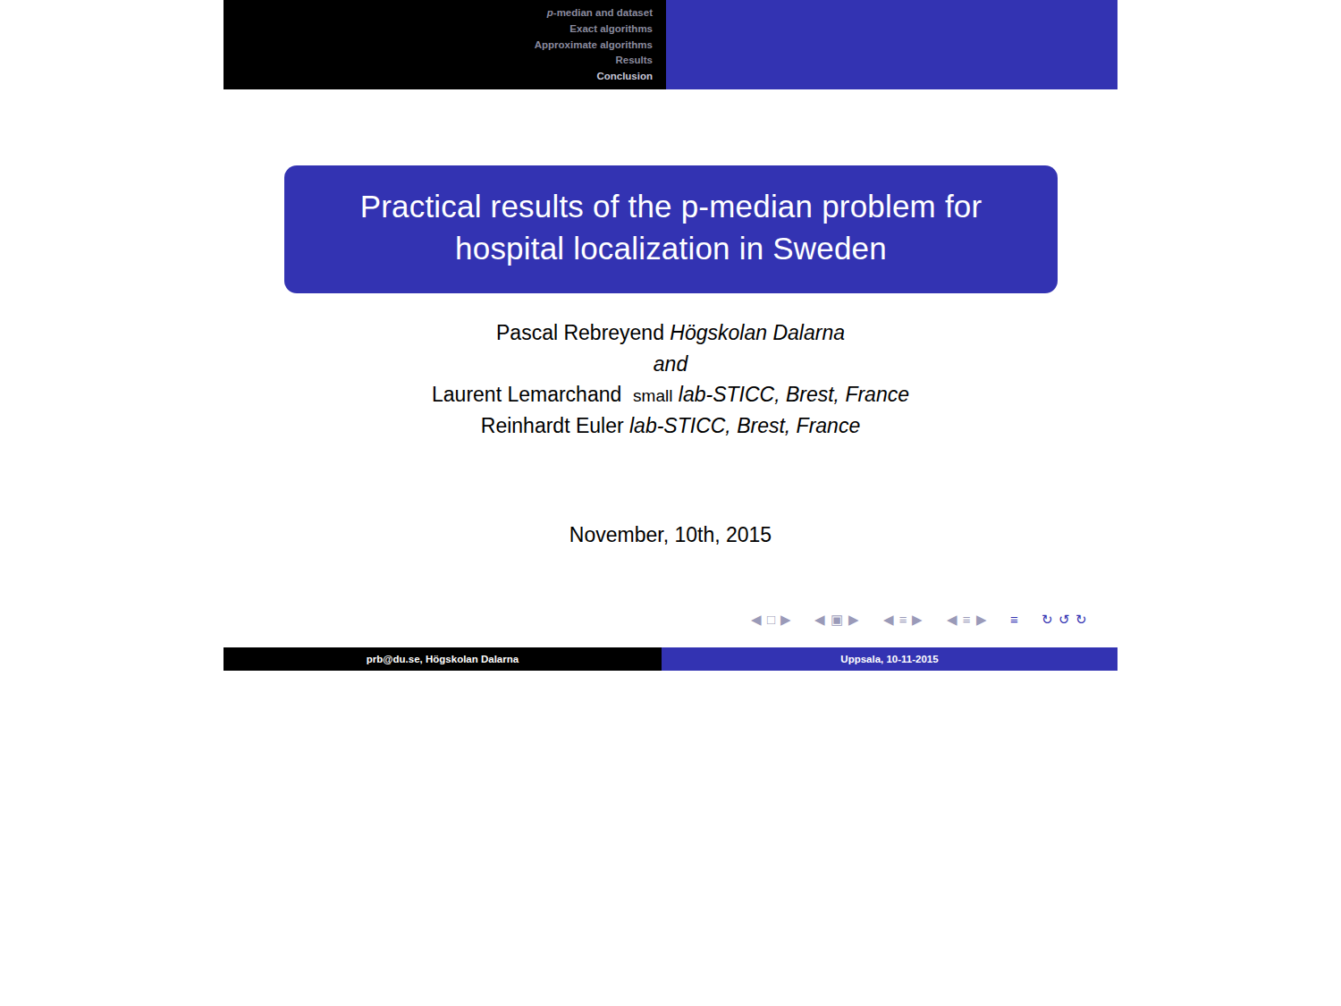p-median and dataset
Exact algorithms
Approximate algorithms
Results
Conclusion
Practical results of the p-median problem for
hospital localization in Sweden
Pascal Rebreyend Högskolan Dalarna
and
Laurent Lemarchand small lab-STICC, Brest, France
Reinhardt Euler lab-STICC, Brest, France
November, 10th, 2015
◀□▶ ◀▣▶ ◀≡▶ ◀≡▶ ≡ ↻↺↻
prb@du.se, Högskolan Dalarna
Uppsala, 10-11-2015